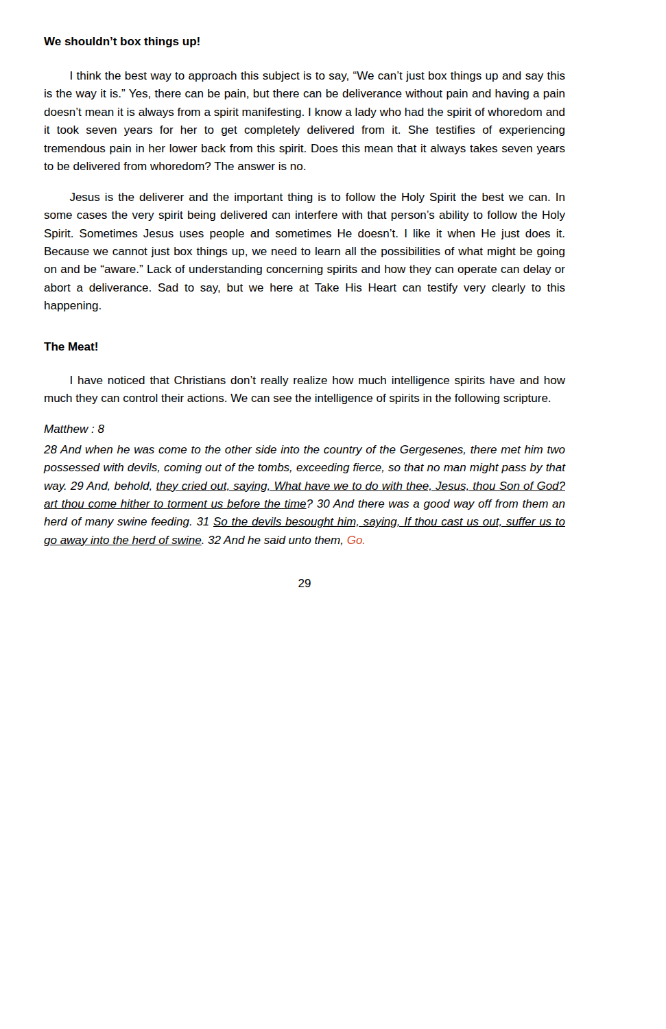We shouldn’t box things up!
I think the best way to approach this subject is to say, “We can’t just box things up and say this is the way it is.” Yes, there can be pain, but there can be deliverance without pain and having a pain doesn’t mean it is always from a spirit manifesting. I know a lady who had the spirit of whoredom and it took seven years for her to get completely delivered from it. She testifies of experiencing tremendous pain in her lower back from this spirit. Does this mean that it always takes seven years to be delivered from whoredom? The answer is no.
Jesus is the deliverer and the important thing is to follow the Holy Spirit the best we can. In some cases the very spirit being delivered can interfere with that person’s ability to follow the Holy Spirit. Sometimes Jesus uses people and sometimes He doesn’t. I like it when He just does it. Because we cannot just box things up, we need to learn all the possibilities of what might be going on and be “aware.” Lack of understanding concerning spirits and how they can operate can delay or abort a deliverance. Sad to say, but we here at Take His Heart can testify very clearly to this happening.
The Meat!
I have noticed that Christians don’t really realize how much intelligence spirits have and how much they can control their actions. We can see the intelligence of spirits in the following scripture.
Matthew : 8
28 And when he was come to the other side into the country of the Gergesenes, there met him two possessed with devils, coming out of the tombs, exceeding fierce, so that no man might pass by that way. 29 And, behold, they cried out, saying, What have we to do with thee, Jesus, thou Son of God? art thou come hither to torment us before the time? 30 And there was a good way off from them an herd of many swine feeding. 31 So the devils besought him, saying, If thou cast us out, suffer us to go away into the herd of swine. 32 And he said unto them, Go.
29